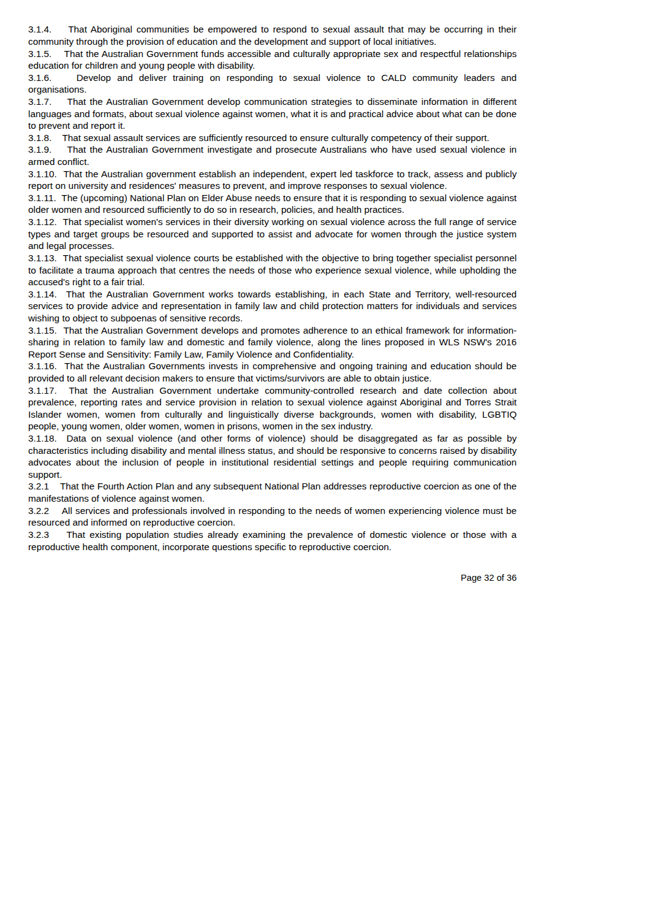3.1.4. That Aboriginal communities be empowered to respond to sexual assault that may be occurring in their community through the provision of education and the development and support of local initiatives.
3.1.5. That the Australian Government funds accessible and culturally appropriate sex and respectful relationships education for children and young people with disability.
3.1.6. Develop and deliver training on responding to sexual violence to CALD community leaders and organisations.
3.1.7. That the Australian Government develop communication strategies to disseminate information in different languages and formats, about sexual violence against women, what it is and practical advice about what can be done to prevent and report it.
3.1.8. That sexual assault services are sufficiently resourced to ensure culturally competency of their support.
3.1.9. That the Australian Government investigate and prosecute Australians who have used sexual violence in armed conflict.
3.1.10. That the Australian government establish an independent, expert led taskforce to track, assess and publicly report on university and residences' measures to prevent, and improve responses to sexual violence.
3.1.11. The (upcoming) National Plan on Elder Abuse needs to ensure that it is responding to sexual violence against older women and resourced sufficiently to do so in research, policies, and health practices.
3.1.12. That specialist women's services in their diversity working on sexual violence across the full range of service types and target groups be resourced and supported to assist and advocate for women through the justice system and legal processes.
3.1.13. That specialist sexual violence courts be established with the objective to bring together specialist personnel to facilitate a trauma approach that centres the needs of those who experience sexual violence, while upholding the accused's right to a fair trial.
3.1.14. That the Australian Government works towards establishing, in each State and Territory, well-resourced services to provide advice and representation in family law and child protection matters for individuals and services wishing to object to subpoenas of sensitive records.
3.1.15. That the Australian Government develops and promotes adherence to an ethical framework for information-sharing in relation to family law and domestic and family violence, along the lines proposed in WLS NSW's 2016 Report Sense and Sensitivity: Family Law, Family Violence and Confidentiality.
3.1.16. That the Australian Governments invests in comprehensive and ongoing training and education should be provided to all relevant decision makers to ensure that victims/survivors are able to obtain justice.
3.1.17. That the Australian Government undertake community-controlled research and date collection about prevalence, reporting rates and service provision in relation to sexual violence against Aboriginal and Torres Strait Islander women, women from culturally and linguistically diverse backgrounds, women with disability, LGBTIQ people, young women, older women, women in prisons, women in the sex industry.
3.1.18. Data on sexual violence (and other forms of violence) should be disaggregated as far as possible by characteristics including disability and mental illness status, and should be responsive to concerns raised by disability advocates about the inclusion of people in institutional residential settings and people requiring communication support.
3.2.1 That the Fourth Action Plan and any subsequent National Plan addresses reproductive coercion as one of the manifestations of violence against women.
3.2.2 All services and professionals involved in responding to the needs of women experiencing violence must be resourced and informed on reproductive coercion.
3.2.3 That existing population studies already examining the prevalence of domestic violence or those with a reproductive health component, incorporate questions specific to reproductive coercion.
Page 32 of 36